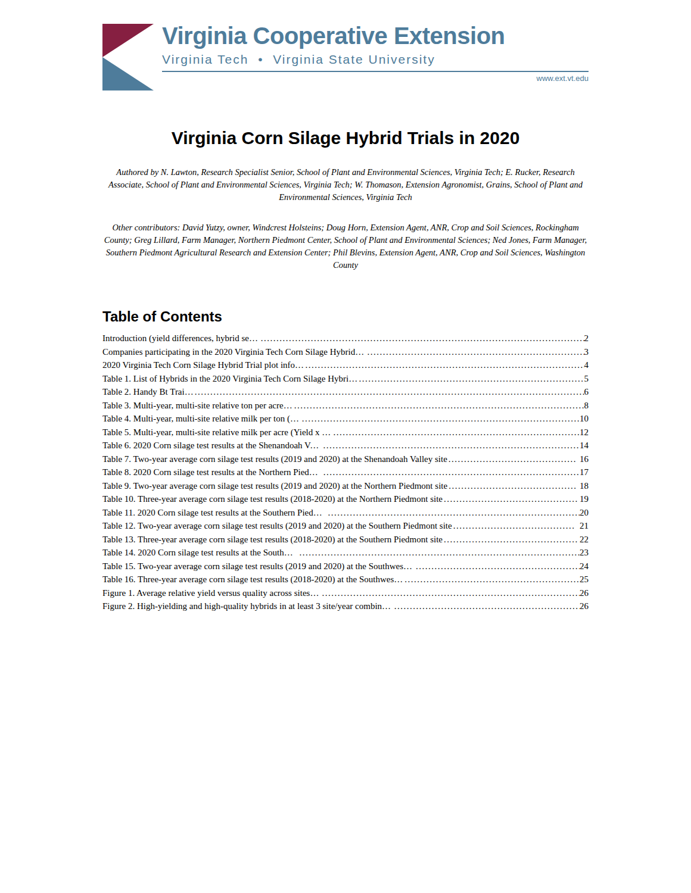Virginia Cooperative Extension
Virginia Tech • Virginia State University
www.ext.vt.edu
Virginia Corn Silage Hybrid Trials in 2020
Authored by N. Lawton, Research Specialist Senior, School of Plant and Environmental Sciences, Virginia Tech; E. Rucker, Research Associate, School of Plant and Environmental Sciences, Virginia Tech; W. Thomason, Extension Agronomist, Grains, School of Plant and Environmental Sciences, Virginia Tech
Other contributors: David Yutzy, owner, Windcrest Holsteins; Doug Horn, Extension Agent, ANR, Crop and Soil Sciences, Rockingham County; Greg Lillard, Farm Manager, Northern Piedmont Center, School of Plant and Environmental Sciences; Ned Jones, Farm Manager, Southern Piedmont Agricultural Research and Extension Center; Phil Blevins, Extension Agent, ANR, Crop and Soil Sciences, Washington County
Table of Contents
Introduction (yield differences, hybrid selection).................................................................................................................. 2
Companies participating in the 2020 Virginia Tech Corn Silage Hybrid Trials........................................................................ 3
2020 Virginia Tech Corn Silage Hybrid Trial plot information................................................................................................. 4
Table 1. List of Hybrids in the 2020 Virginia Tech Corn Silage Hybrid Test........................................................................... 5
Table 2. Handy Bt Trait Table................................................................................................................................................. 6
Table 3. Multi-year, multi-site relative ton per acre (Yield)..................................................................................................... 8
Table 4. Multi-year, multi-site relative milk per ton (Quality)................................................................................................. 10
Table 5. Multi-year, multi-site relative milk per acre (Yield x Quality)..................................................................................... 12
Table 6. 2020 Corn silage test results at the Shenandoah Valley site......................................................................................... 14
Table 7. Two-year average corn silage test results (2019 and 2020) at the Shenandoah Valley site......................................... 16
Table 8. 2020 Corn silage test results at the Northern Piedmont site......................................................................................... 17
Table 9. Two-year average corn silage test results (2019 and 2020) at the Northern Piedmont site......................................... 18
Table 10. Three-year average corn silage test results (2018-2020) at the Northern Piedmont site........................................... 19
Table 11. 2020 Corn silage test results at the Southern Piedmont site....................................................................................... 20
Table 12. Two-year average corn silage test results (2019 and 2020) at the Southern Piedmont site....................................... 21
Table 13. Three-year average corn silage test results (2018-2020) at the Southern Piedmont site........................................... 22
Table 14. 2020 Corn silage test results at the Southwest site................................................................................................. 23
Table 15. Two-year average corn silage test results (2019 and 2020) at the Southwest site..................................................... 24
Table 16. Three-year average corn silage test results (2018-2020) at the Southwest site......................................................... 25
Figure 1. Average relative yield versus quality across sites in 2020......................................................................................... 26
Figure 2. High-yielding and high-quality hybrids in at least 3 site/year combinations............................................................. 26